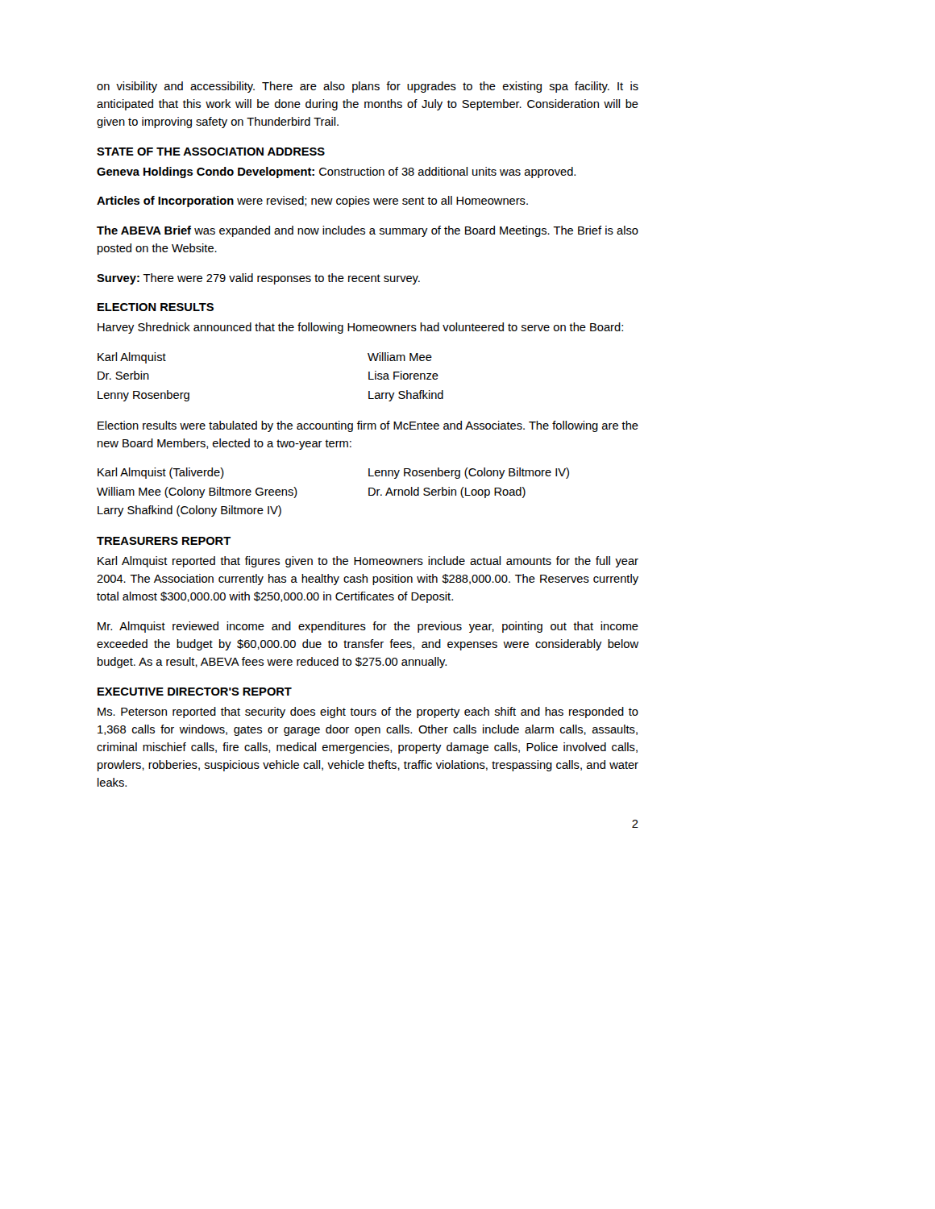on visibility and accessibility. There are also plans for upgrades to the existing spa facility. It is anticipated that this work will be done during the months of July to September. Consideration will be given to improving safety on Thunderbird Trail.
State of the Association Address
Geneva Holdings Condo Development: Construction of 38 additional units was approved.
Articles of Incorporation were revised; new copies were sent to all Homeowners.
The ABEVA Brief was expanded and now includes a summary of the Board Meetings. The Brief is also posted on the Website.
Survey: There were 279 valid responses to the recent survey.
Election Results
Harvey Shrednick announced that the following Homeowners had volunteered to serve on the Board:
| Karl Almquist | William Mee |
| Dr. Serbin | Lisa Fiorenze |
| Lenny Rosenberg | Larry Shafkind |
Election results were tabulated by the accounting firm of McEntee and Associates. The following are the new Board Members, elected to a two-year term:
| Karl Almquist (Taliverde) | Lenny Rosenberg (Colony Biltmore IV) |
| William Mee (Colony Biltmore Greens) | Dr. Arnold Serbin (Loop Road) |
| Larry Shafkind (Colony Biltmore IV) | |
Treasurers Report
Karl Almquist reported that figures given to the Homeowners include actual amounts for the full year 2004. The Association currently has a healthy cash position with $288,000.00. The Reserves currently total almost $300,000.00 with $250,000.00 in Certificates of Deposit.
Mr. Almquist reviewed income and expenditures for the previous year, pointing out that income exceeded the budget by $60,000.00 due to transfer fees, and expenses were considerably below budget. As a result, ABEVA fees were reduced to $275.00 annually.
Executive Director's Report
Ms. Peterson reported that security does eight tours of the property each shift and has responded to 1,368 calls for windows, gates or garage door open calls. Other calls include alarm calls, assaults, criminal mischief calls, fire calls, medical emergencies, property damage calls, Police involved calls, prowlers, robberies, suspicious vehicle call, vehicle thefts, traffic violations, trespassing calls, and water leaks.
2